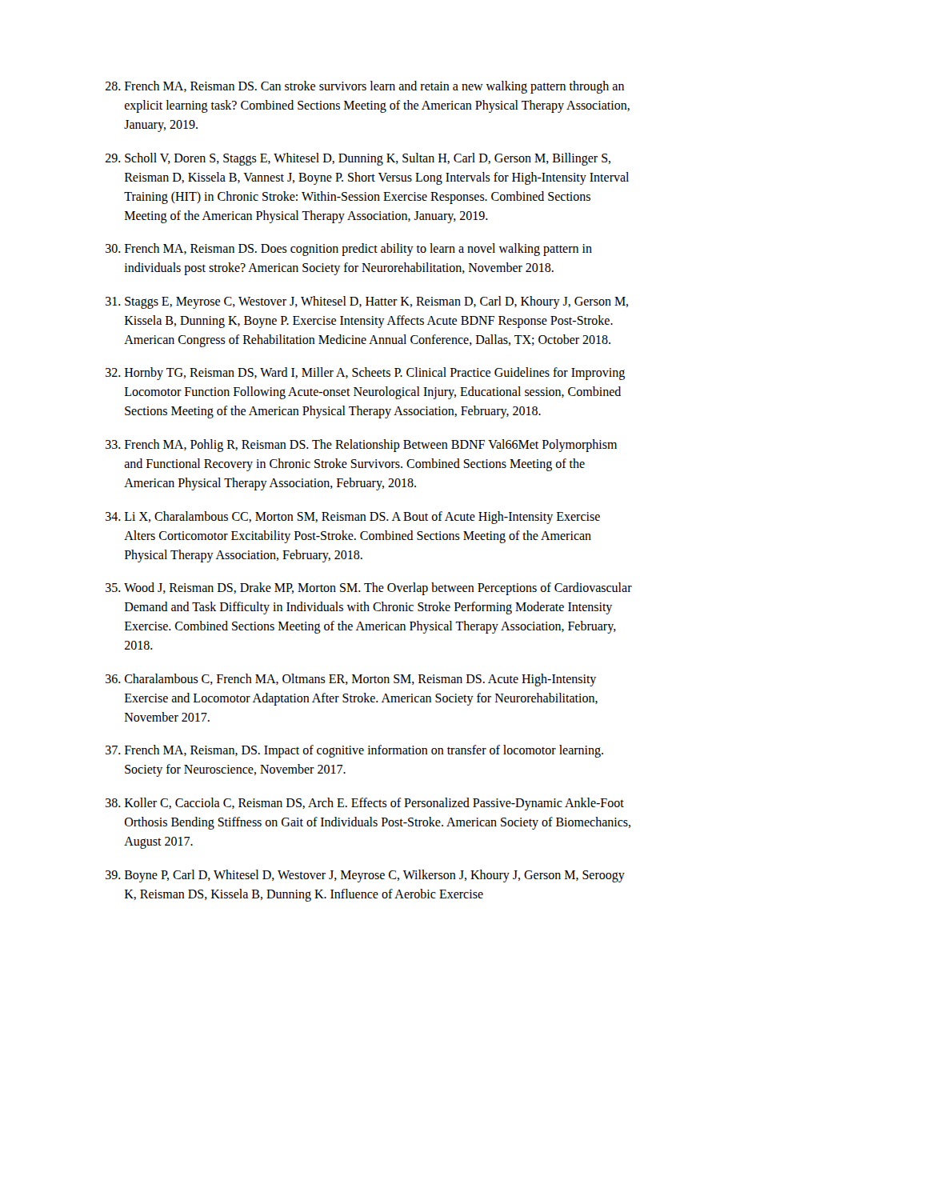French MA, Reisman DS. Can stroke survivors learn and retain a new walking pattern through an explicit learning task? Combined Sections Meeting of the American Physical Therapy Association, January, 2019.
Scholl V, Doren S, Staggs E, Whitesel D, Dunning K, Sultan H, Carl D, Gerson M, Billinger S, Reisman D, Kissela B, Vannest J, Boyne P. Short Versus Long Intervals for High-Intensity Interval Training (HIT) in Chronic Stroke: Within-Session Exercise Responses. Combined Sections Meeting of the American Physical Therapy Association, January, 2019.
French MA, Reisman DS. Does cognition predict ability to learn a novel walking pattern in individuals post stroke? American Society for Neurorehabilitation, November 2018.
Staggs E, Meyrose C, Westover J, Whitesel D, Hatter K, Reisman D, Carl D, Khoury J, Gerson M, Kissela B, Dunning K, Boyne P. Exercise Intensity Affects Acute BDNF Response Post-Stroke. American Congress of Rehabilitation Medicine Annual Conference, Dallas, TX; October 2018.
Hornby TG, Reisman DS, Ward I, Miller A, Scheets P. Clinical Practice Guidelines for Improving Locomotor Function Following Acute-onset Neurological Injury, Educational session, Combined Sections Meeting of the American Physical Therapy Association, February, 2018.
French MA, Pohlig R, Reisman DS. The Relationship Between BDNF Val66Met Polymorphism and Functional Recovery in Chronic Stroke Survivors. Combined Sections Meeting of the American Physical Therapy Association, February, 2018.
Li X, Charalambous CC, Morton SM, Reisman DS. A Bout of Acute High-Intensity Exercise Alters Corticomotor Excitability Post-Stroke. Combined Sections Meeting of the American Physical Therapy Association, February, 2018.
Wood J, Reisman DS, Drake MP, Morton SM. The Overlap between Perceptions of Cardiovascular Demand and Task Difficulty in Individuals with Chronic Stroke Performing Moderate Intensity Exercise. Combined Sections Meeting of the American Physical Therapy Association, February, 2018.
Charalambous C, French MA, Oltmans ER, Morton SM, Reisman DS. Acute High-Intensity Exercise and Locomotor Adaptation After Stroke. American Society for Neurorehabilitation, November 2017.
French MA, Reisman, DS. Impact of cognitive information on transfer of locomotor learning. Society for Neuroscience, November 2017.
Koller C, Cacciola C, Reisman DS, Arch E. Effects of Personalized Passive-Dynamic Ankle-Foot Orthosis Bending Stiffness on Gait of Individuals Post-Stroke. American Society of Biomechanics, August 2017.
Boyne P, Carl D, Whitesel D, Westover J, Meyrose C, Wilkerson J, Khoury J, Gerson M, Seroogy K, Reisman DS, Kissela B, Dunning K. Influence of Aerobic Exercise